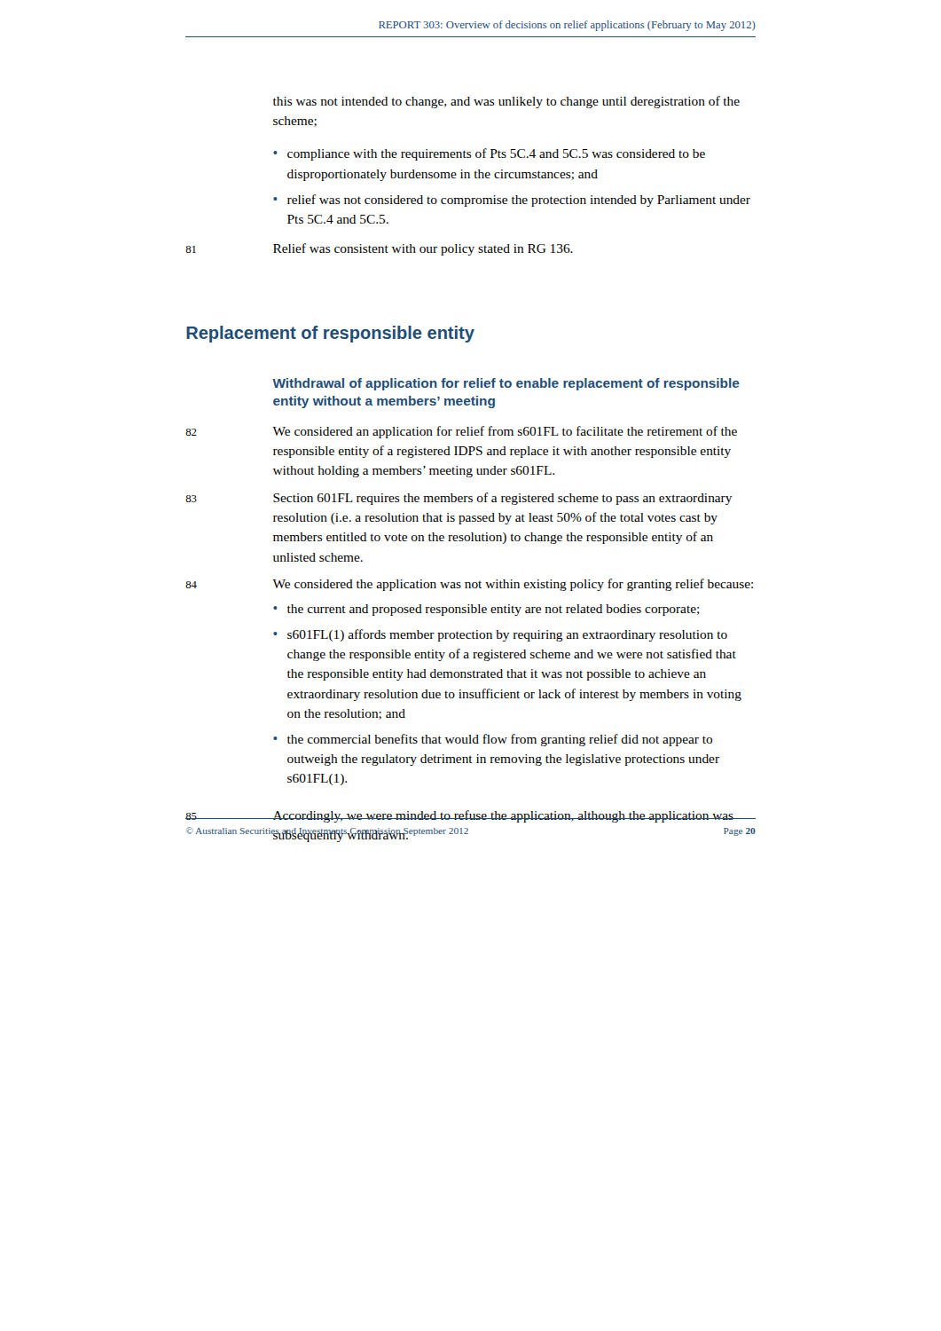REPORT 303: Overview of decisions on relief applications (February to May 2012)
this was not intended to change, and was unlikely to change until deregistration of the scheme;
compliance with the requirements of Pts 5C.4 and 5C.5 was considered to be disproportionately burdensome in the circumstances; and
relief was not considered to compromise the protection intended by Parliament under Pts 5C.4 and 5C.5.
81
Relief was consistent with our policy stated in RG 136.
Replacement of responsible entity
Withdrawal of application for relief to enable replacement of responsible entity without a members’ meeting
82
We considered an application for relief from s601FL to facilitate the retirement of the responsible entity of a registered IDPS and replace it with another responsible entity without holding a members’ meeting under s601FL.
83
Section 601FL requires the members of a registered scheme to pass an extraordinary resolution (i.e. a resolution that is passed by at least 50% of the total votes cast by members entitled to vote on the resolution) to change the responsible entity of an unlisted scheme.
84
We considered the application was not within existing policy for granting relief because:
the current and proposed responsible entity are not related bodies corporate;
s601FL(1) affords member protection by requiring an extraordinary resolution to change the responsible entity of a registered scheme and we were not satisfied that the responsible entity had demonstrated that it was not possible to achieve an extraordinary resolution due to insufficient or lack of interest by members in voting on the resolution; and
the commercial benefits that would flow from granting relief did not appear to outweigh the regulatory detriment in removing the legislative protections under s601FL(1).
85
Accordingly, we were minded to refuse the application, although the application was subsequently withdrawn.
© Australian Securities and Investments Commission September 2012
Page 20